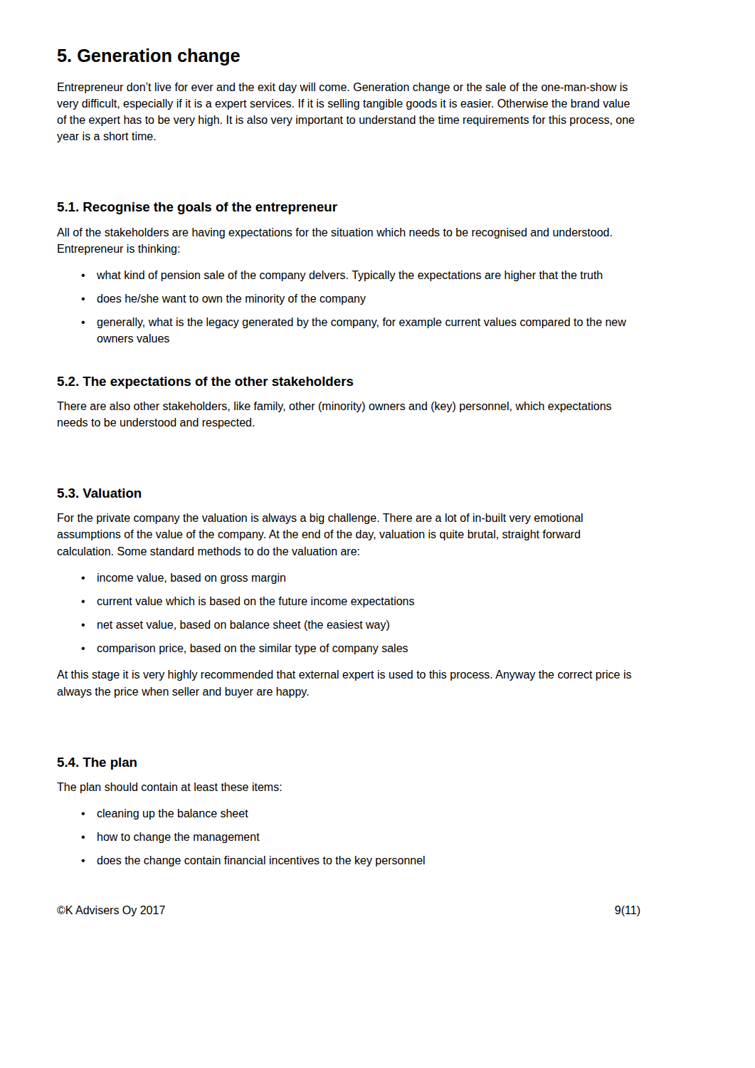5. Generation change
Entrepreneur don’t live for ever and the exit day will come. Generation change or the sale of the one-man-show is very difficult, especially if it is a expert services. If it is selling tangible goods it is easier. Otherwise the brand value of the expert has to be very high. It is also very important to understand the time requirements for this process, one year is a short time.
5.1. Recognise the goals of the entrepreneur
All of the stakeholders are having expectations for the situation which needs to be recognised and understood. Entrepreneur is thinking:
what kind of pension sale of the company delvers. Typically the expectations are higher that the truth
does he/she want to own the minority of the company
generally, what is the legacy generated by the company, for example current values compared to the new owners values
5.2. The expectations of the other stakeholders
There are also other stakeholders, like family, other (minority) owners and (key) personnel, which expectations needs to be understood and respected.
5.3. Valuation
For the private company the valuation is always a big challenge. There are a lot of in-built very emotional assumptions of the value of the company. At the end of the day, valuation is quite brutal, straight forward calculation. Some standard methods to do the valuation are:
income value, based on gross margin
current value which is based on the future income expectations
net asset value, based on balance sheet (the easiest way)
comparison price, based on the similar type of company sales
At this stage it is very highly recommended that external expert is used to this process. Anyway the correct price is always the price when seller and buyer are happy.
5.4. The plan
The plan should contain at least these items:
cleaning up the balance sheet
how to change the management
does the change contain financial incentives to the key personnel
©K Advisers Oy 2017 9(11)